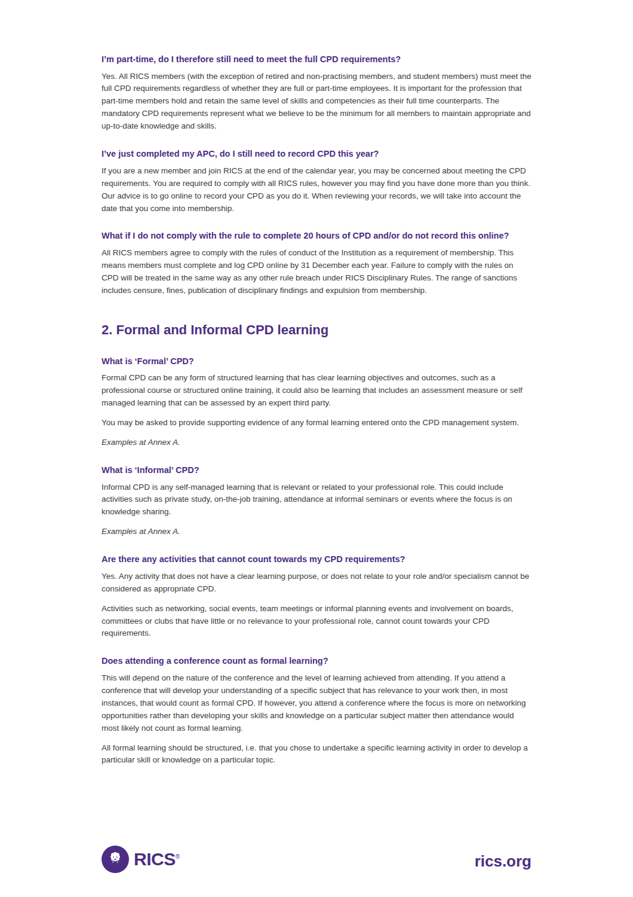I’m part-time, do I therefore still need to meet the full CPD requirements?
Yes. All RICS members (with the exception of retired and non-practising members, and student members) must meet the full CPD requirements regardless of whether they are full or part-time employees. It is important for the profession that part-time members hold and retain the same level of skills and competencies as their full time counterparts. The mandatory CPD requirements represent what we believe to be the minimum for all members to maintain appropriate and up-to-date knowledge and skills.
I’ve just completed my APC, do I still need to record CPD this year?
If you are a new member and join RICS at the end of the calendar year, you may be concerned about meeting the CPD requirements. You are required to comply with all RICS rules, however you may find you have done more than you think. Our advice is to go online to record your CPD as you do it. When reviewing your records, we will take into account the date that you come into membership.
What if I do not comply with the rule to complete 20 hours of CPD and/or do not record this online?
All RICS members agree to comply with the rules of conduct of the Institution as a requirement of membership. This means members must complete and log CPD online by 31 December each year. Failure to comply with the rules on CPD will be treated in the same way as any other rule breach under RICS Disciplinary Rules. The range of sanctions includes censure, fines, publication of disciplinary findings and expulsion from membership.
2. Formal and Informal CPD learning
What is ‘Formal’ CPD?
Formal CPD can be any form of structured learning that has clear learning objectives and outcomes, such as a professional course or structured online training, it could also be learning that includes an assessment measure or self managed learning that can be assessed by an expert third party.
You may be asked to provide supporting evidence of any formal learning entered onto the CPD management system.
Examples at Annex A.
What is ‘Informal’ CPD?
Informal CPD is any self-managed learning that is relevant or related to your professional role. This could include activities such as private study, on-the-job training, attendance at informal seminars or events where the focus is on knowledge sharing.
Examples at Annex A.
Are there any activities that cannot count towards my CPD requirements?
Yes. Any activity that does not have a clear learning purpose, or does not relate to your role and/or specialism cannot be considered as appropriate CPD.
Activities such as networking, social events, team meetings or informal planning events and involvement on boards, committees or clubs that have little or no relevance to your professional role, cannot count towards your CPD requirements.
Does attending a conference count as formal learning?
This will depend on the nature of the conference and the level of learning achieved from attending. If you attend a conference that will develop your understanding of a specific subject that has relevance to your work then, in most instances, that would count as formal CPD. If however, you attend a conference where the focus is more on networking opportunities rather than developing your skills and knowledge on a particular subject matter then attendance would most likely not count as formal learning.
All formal learning should be structured, i.e. that you chose to undertake a specific learning activity in order to develop a particular skill or knowledge on a particular topic.
RICS®
rics.org